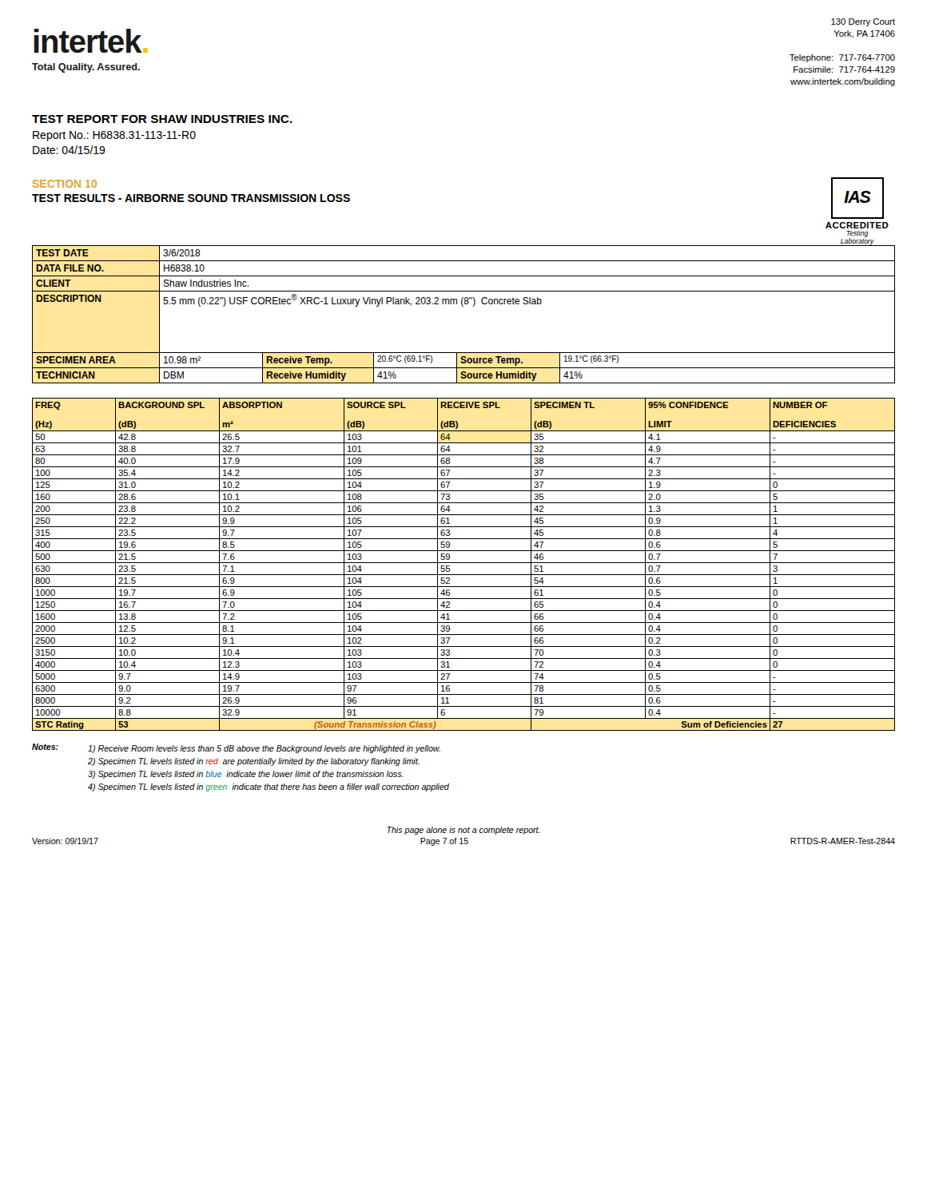intertek.
Total Quality. Assured.
130 Derry Court
York, PA 17406
Telephone: 717-764-7700
Facsimile: 717-764-4129
www.intertek.com/building
TEST REPORT FOR SHAW INDUSTRIES INC.
Report No.: H6838.31-113-11-R0
Date: 04/15/19
SECTION 10
TEST RESULTS - AIRBORNE SOUND TRANSMISSION LOSS
IAS
ACCREDITED
Testing
Laboratory
| TEST DATE | 3/6/2018 |
| DATA FILE NO. | H6838.10 |
| CLIENT | Shaw Industries Inc. |
| DESCRIPTION | 5.5 mm (0.22") USF COREtec ® XRC-1 Luxury Vinyl Plank, 203.2 mm (8") Concrete Slab |
| SPECIMEN AREA | 10.98 m² | Receive Temp. | 20.6°C (69.1°F) | Source Temp. | 19.1°C (66.3°F) |
| TECHNICIAN | DBM | Receive Humidity | 41% | Source Humidity | 41% |
| FREQ (Hz) | BACKGROUND SPL (dB) | ABSORPTION m² | SOURCE SPL (dB) | RECEIVE SPL (dB) | SPECIMEN TL (dB) | 95% CONFIDENCE LIMIT | NUMBER OF DEFICIENCIES |
| --- | --- | --- | --- | --- | --- | --- | --- |
| 50 | 42.8 | 26.5 | 103 | 64 | 35 | 4.1 | - |
| 63 | 38.8 | 32.7 | 101 | 64 | 32 | 4.9 | - |
| 80 | 40.0 | 17.9 | 109 | 68 | 38 | 4.7 | - |
| 100 | 35.4 | 14.2 | 105 | 67 | 37 | 2.3 | - |
| 125 | 31.0 | 10.2 | 104 | 67 | 37 | 1.9 | 0 |
| 160 | 28.6 | 10.1 | 108 | 73 | 35 | 2.0 | 5 |
| 200 | 23.8 | 10.2 | 106 | 64 | 42 | 1.3 | 1 |
| 250 | 22.2 | 9.9 | 105 | 61 | 45 | 0.9 | 1 |
| 315 | 23.5 | 9.7 | 107 | 63 | 45 | 0.8 | 4 |
| 400 | 19.6 | 8.5 | 105 | 59 | 47 | 0.6 | 5 |
| 500 | 21.5 | 7.6 | 103 | 59 | 46 | 0.7 | 7 |
| 630 | 23.5 | 7.1 | 104 | 55 | 51 | 0.7 | 3 |
| 800 | 21.5 | 6.9 | 104 | 52 | 54 | 0.6 | 1 |
| 1000 | 19.7 | 6.9 | 105 | 46 | 61 | 0.5 | 0 |
| 1250 | 16.7 | 7.0 | 104 | 42 | 65 | 0.4 | 0 |
| 1600 | 13.8 | 7.2 | 105 | 41 | 66 | 0.4 | 0 |
| 2000 | 12.5 | 8.1 | 104 | 39 | 66 | 0.4 | 0 |
| 2500 | 10.2 | 9.1 | 102 | 37 | 66 | 0.2 | 0 |
| 3150 | 10.0 | 10.4 | 103 | 33 | 70 | 0.3 | 0 |
| 4000 | 10.4 | 12.3 | 103 | 31 | 72 | 0.4 | 0 |
| 5000 | 9.7 | 14.9 | 103 | 27 | 74 | 0.5 | - |
| 6300 | 9.0 | 19.7 | 97 | 16 | 78 | 0.5 | - |
| 8000 | 9.2 | 26.9 | 96 | 11 | 81 | 0.6 | - |
| 10000 | 8.8 | 32.9 | 91 | 6 | 79 | 0.4 | - |
| STC Rating | 53 | (Sound Transmission Class) | Sum of Deficiencies | 27 |
Notes:
1) Receive Room levels less than 5 dB above the Background levels are highlighted in yellow.
2) Specimen TL levels listed in red are potentially limited by the laboratory flanking limit.
3) Specimen TL levels listed in blue indicate the lower limit of the transmission loss.
4) Specimen TL levels listed in green indicate that there has been a filler wall correction applied
This page alone is not a complete report.
Version: 09/19/17
Page 7 of 15
RTTDS-R-AMER-Test-2844